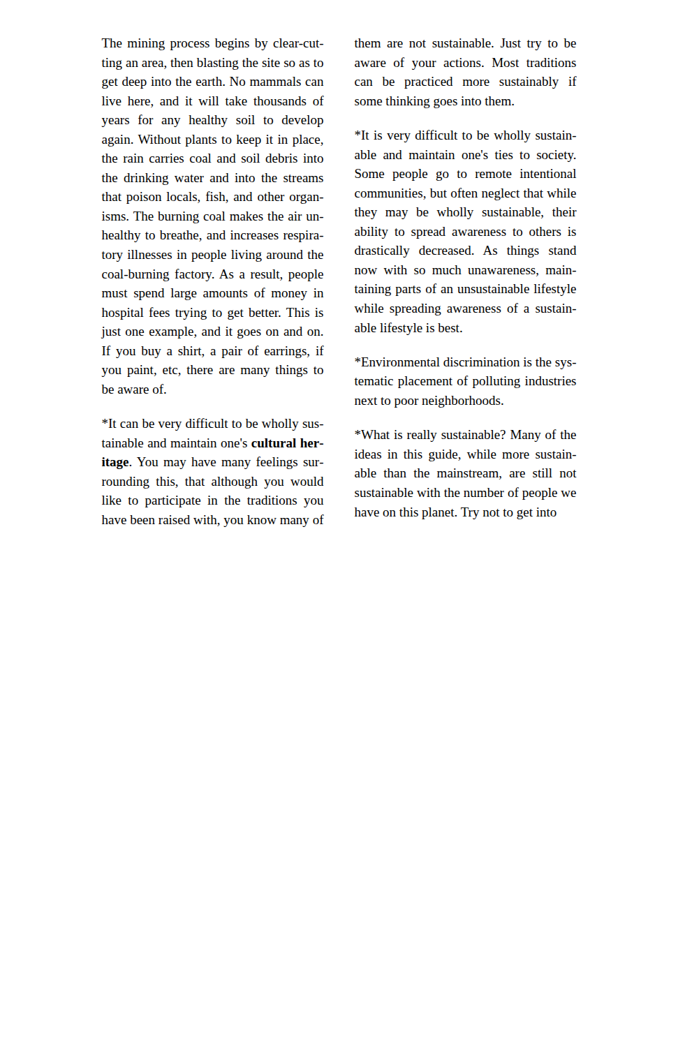The mining process begins by clear-cutting an area, then blasting the site so as to get deep into the earth. No mammals can live here, and it will take thousands of years for any healthy soil to develop again. Without plants to keep it in place, the rain carries coal and soil debris into the drinking water and into the streams that poison locals, fish, and other organisms. The burning coal makes the air unhealthy to breathe, and increases respiratory illnesses in people living around the coal-burning factory. As a result, people must spend large amounts of money in hospital fees trying to get better. This is just one example, and it goes on and on. If you buy a shirt, a pair of earrings, if you paint, etc, there are many things to be aware of.
*It can be very difficult to be wholly sustainable and maintain one's cultural heritage. You may have many feelings surrounding this, that although you would like to participate in the traditions you have been raised with, you know many of them are not sustainable. Just try to be aware of your actions. Most traditions can be practiced more sustainably if some thinking goes into them.
*It is very difficult to be wholly sustainable and maintain one's ties to society. Some people go to remote intentional communities, but often neglect that while they may be wholly sustainable, their ability to spread awareness to others is drastically decreased. As things stand now with so much unawareness, maintaining parts of an unsustainable lifestyle while spreading awareness of a sustainable lifestyle is best.
*Environmental discrimination is the systematic placement of polluting industries next to poor neighborhoods.
*What is really sustainable? Many of the ideas in this guide, while more sustainable than the mainstream, are still not sustainable with the number of people we have on this planet. Try not to get into